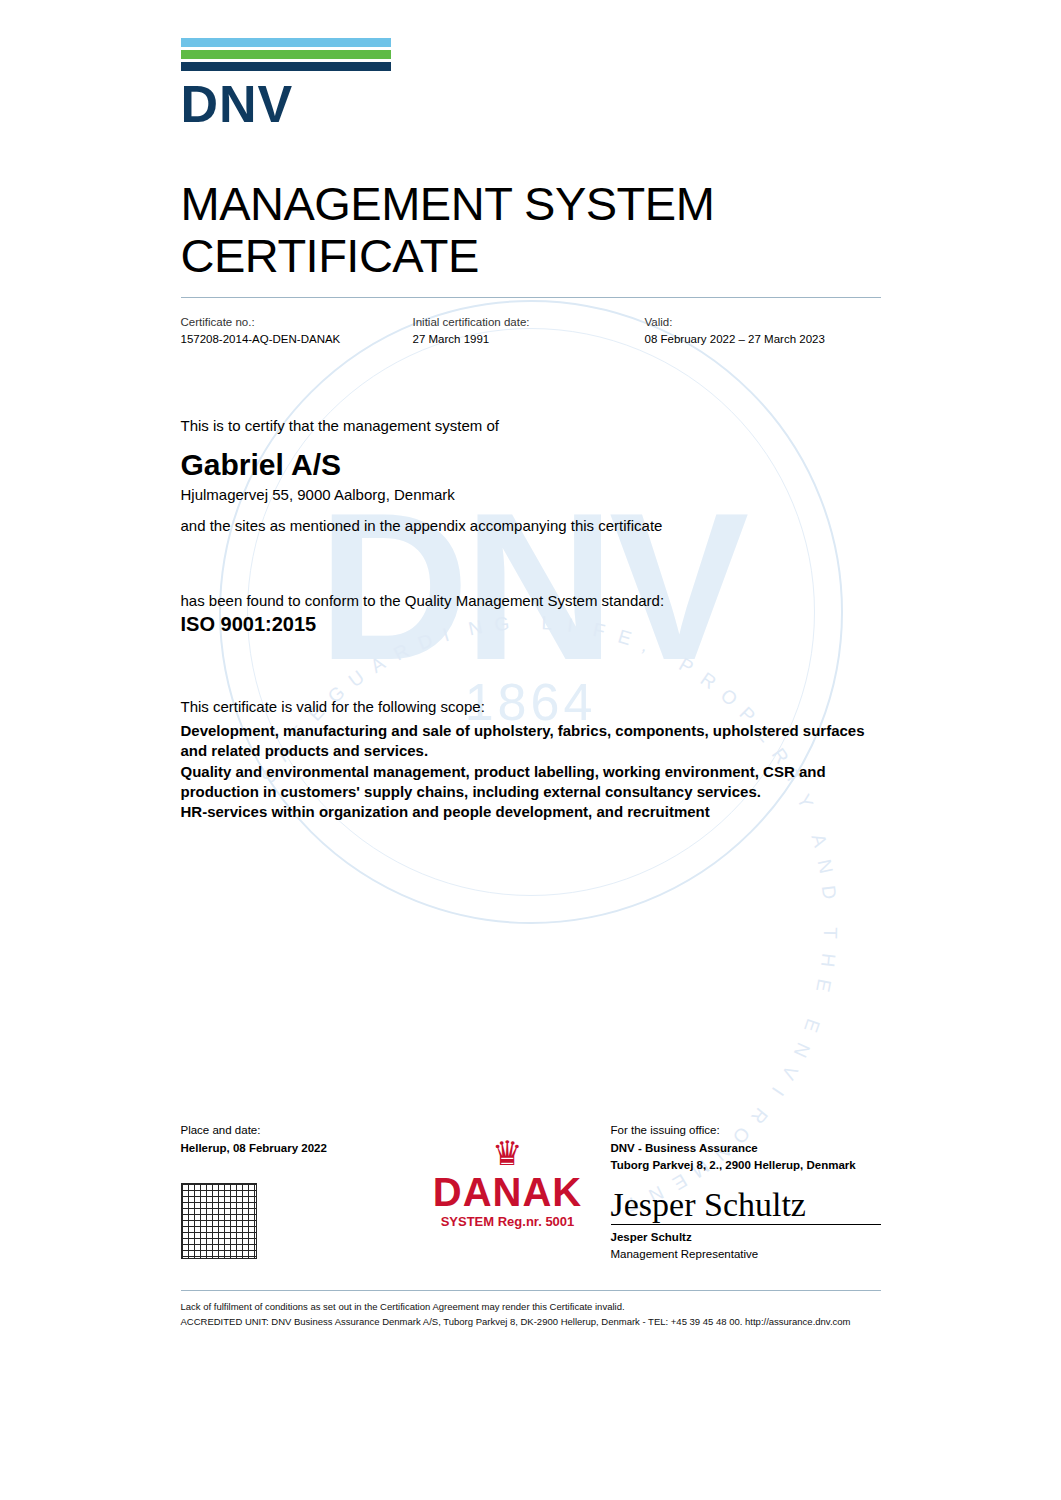DNV
1864
S A F E G U A R D I N G L I F E , P R O P E R T Y A N D T H E E N V I R O N M E N T
DNV
MANAGEMENT SYSTEM
CERTIFICATE
Certificate no.:
157208-2014-AQ-DEN-DANAK
Initial certification date:
27 March 1991
Valid:
08 February 2022 – 27 March 2023
This is to certify that the management system of
Gabriel A/S
Hjulmagervej 55, 9000 Aalborg, Denmark
and the sites as mentioned in the appendix accompanying this certificate
has been found to conform to the Quality Management System standard:
ISO 9001:2015
This certificate is valid for the following scope:
Development, manufacturing and sale of upholstery, fabrics, components, upholstered surfaces and related products and services.
Quality and environmental management, product labelling, working environment, CSR and production in customers' supply chains, including external consultancy services.
HR-services within organization and people development, and recruitment
Place and date:
Hellerup, 08 February 2022
♛
DANAK
SYSTEM Reg.nr. 5001
For the issuing office:
DNV - Business Assurance
Tuborg Parkvej 8, 2., 2900 Hellerup, Denmark
Jesper Schultz
Jesper Schultz
Management Representative
Lack of fulfilment of conditions as set out in the Certification Agreement may render this Certificate invalid.
ACCREDITED UNIT: DNV Business Assurance Denmark A/S, Tuborg Parkvej 8, DK-2900 Hellerup, Denmark - TEL: +45 39 45 48 00. http://assurance.dnv.com